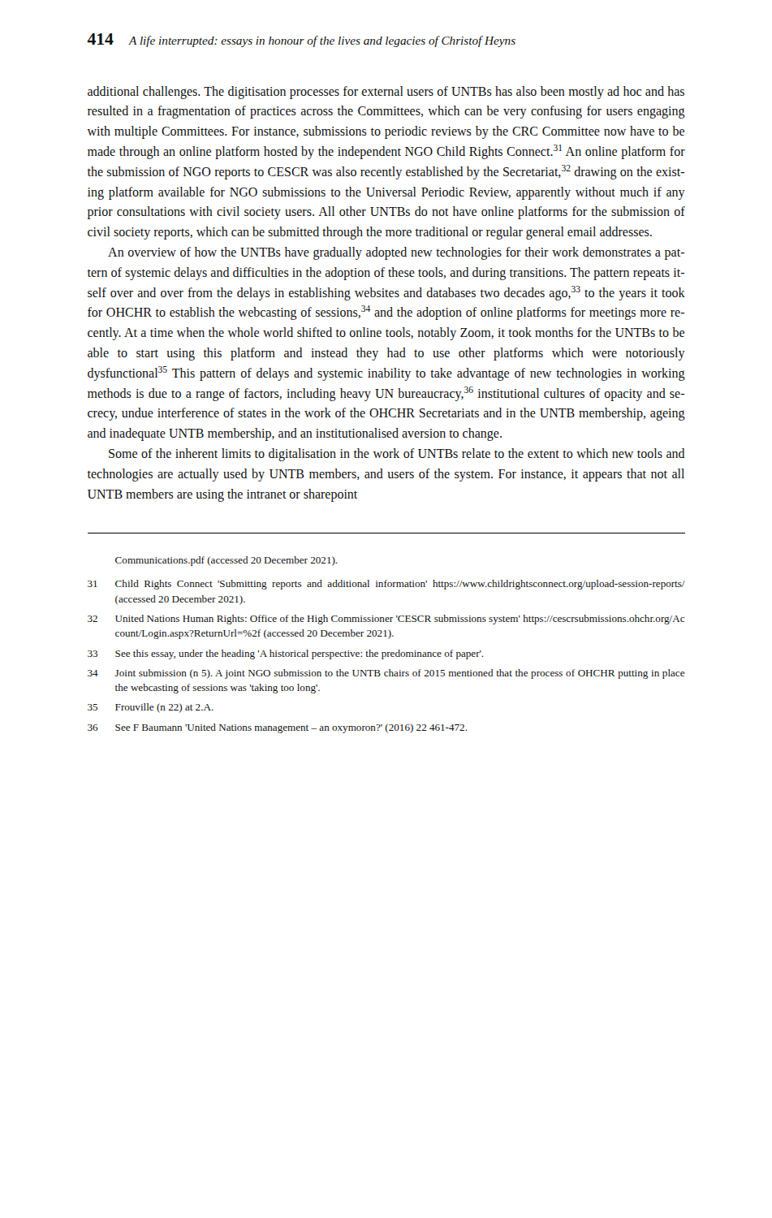414 A life interrupted: essays in honour of the lives and legacies of Christof Heyns
additional challenges. The digitisation processes for external users of UNTBs has also been mostly ad hoc and has resulted in a fragmentation of practices across the Committees, which can be very confusing for users engaging with multiple Committees. For instance, submissions to periodic reviews by the CRC Committee now have to be made through an online platform hosted by the independent NGO Child Rights Connect.31 An online platform for the submission of NGO reports to CESCR was also recently established by the Secretariat,32 drawing on the existing platform available for NGO submissions to the Universal Periodic Review, apparently without much if any prior consultations with civil society users. All other UNTBs do not have online platforms for the submission of civil society reports, which can be submitted through the more traditional or regular general email addresses.
An overview of how the UNTBs have gradually adopted new technologies for their work demonstrates a pattern of systemic delays and difficulties in the adoption of these tools, and during transitions. The pattern repeats itself over and over from the delays in establishing websites and databases two decades ago,33 to the years it took for OHCHR to establish the webcasting of sessions,34 and the adoption of online platforms for meetings more recently. At a time when the whole world shifted to online tools, notably Zoom, it took months for the UNTBs to be able to start using this platform and instead they had to use other platforms which were notoriously dysfunctional35 This pattern of delays and systemic inability to take advantage of new technologies in working methods is due to a range of factors, including heavy UN bureaucracy,36 institutional cultures of opacity and secrecy, undue interference of states in the work of the OHCHR Secretariats and in the UNTB membership, ageing and inadequate UNTB membership, and an institutionalised aversion to change.
Some of the inherent limits to digitalisation in the work of UNTBs relate to the extent to which new tools and technologies are actually used by UNTB members, and users of the system. For instance, it appears that not all UNTB members are using the intranet or sharepoint
Communications.pdf (accessed 20 December 2021).
31 Child Rights Connect 'Submitting reports and additional information' https://www.childrightsconnect.org/upload-session-reports/ (accessed 20 December 2021).
32 United Nations Human Rights: Office of the High Commissioner 'CESCR submissions system' https://cescrsubmissions.ohchr.org/Account/Login.aspx?ReturnUrl=%2f (accessed 20 December 2021).
33 See this essay, under the heading 'A historical perspective: the predominance of paper'.
34 Joint submission (n 5). A joint NGO submission to the UNTB chairs of 2015 mentioned that the process of OHCHR putting in place the webcasting of sessions was 'taking too long'.
35 Frouville (n 22) at 2.A.
36 See F Baumann 'United Nations management – an oxymoron?' (2016) 22 461-472.